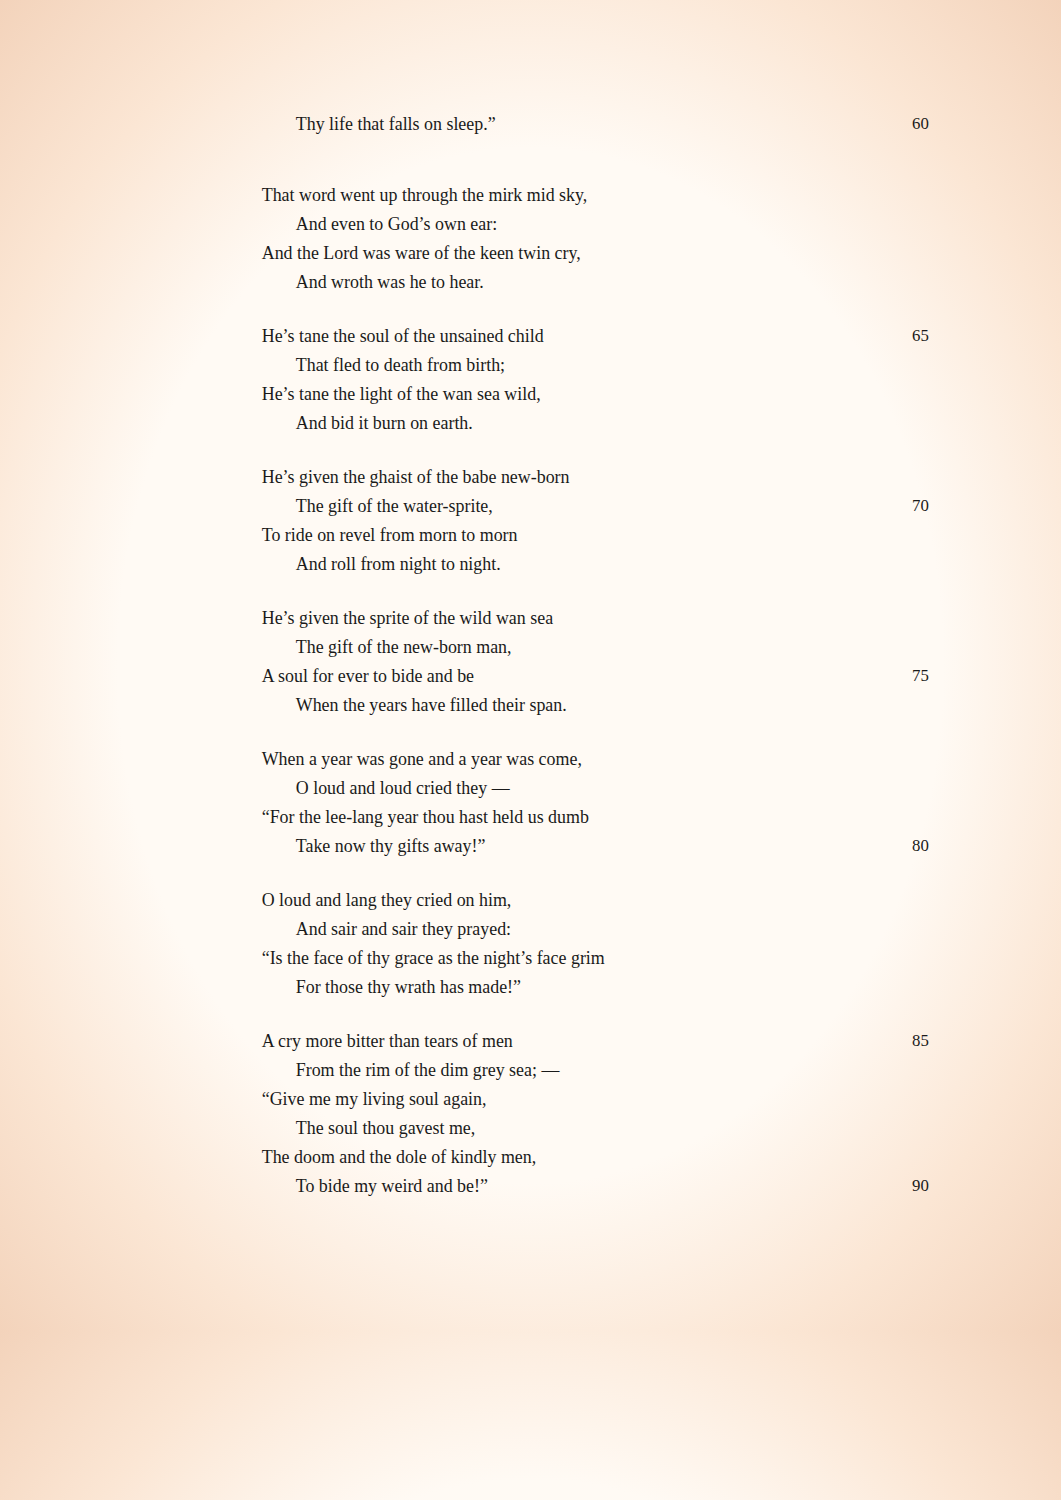Thy life that falls on sleep.”60
That word went up through the mirk mid sky,
And even to God’s own ear:
And the Lord was ware of the keen twin cry,
And wroth was he to hear.
He’s tane the soul of the unsained child65
That fled to death from birth;
He’s tane the light of the wan sea wild,
And bid it burn on earth.
He’s given the ghaist of the babe new-born
The gift of the water-sprite,70
To ride on revel from morn to morn
And roll from night to night.
He’s given the sprite of the wild wan sea
The gift of the new-born man,
A soul for ever to bide and be75
When the years have filled their span.
When a year was gone and a year was come,
O loud and loud cried they —
“For the lee-lang year thou hast held us dumb
Take now thy gifts away!”80
O loud and lang they cried on him,
And sair and sair they prayed:
“Is the face of thy grace as the night’s face grim
For those thy wrath has made!”
A cry more bitter than tears of men85
From the rim of the dim grey sea; —
“Give me my living soul again,
The soul thou gavest me,
The doom and the dole of kindly men,
To bide my weird and be!”90